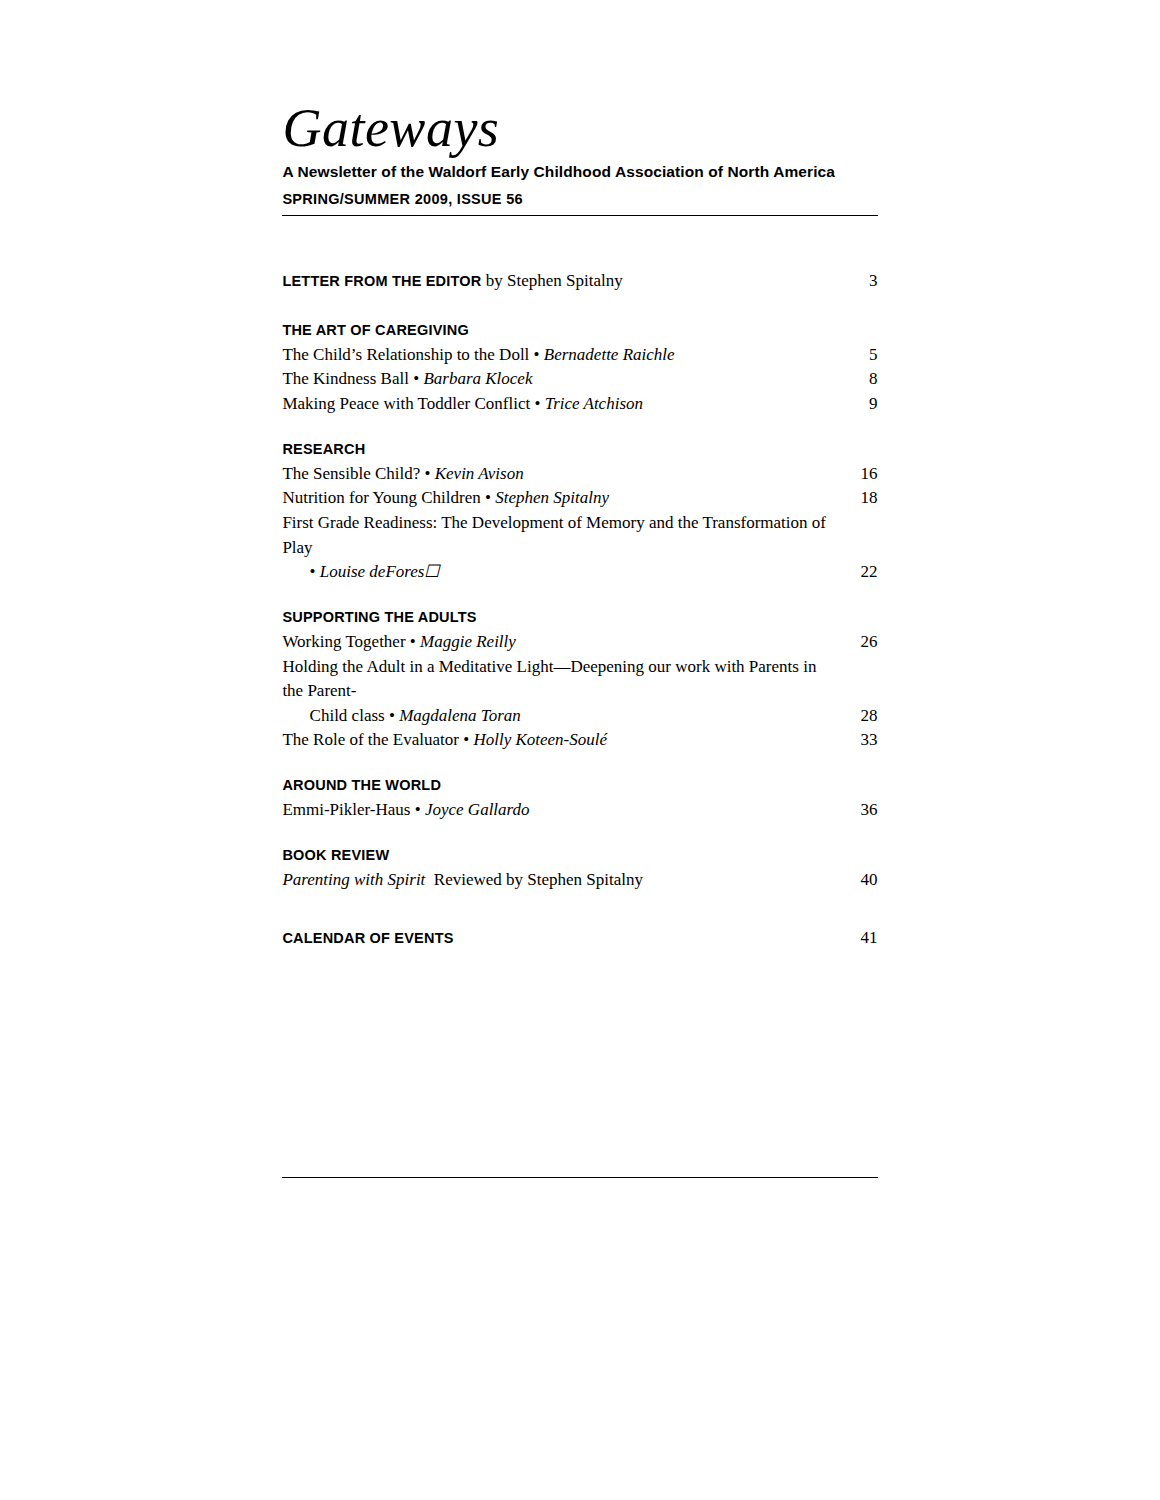Gateways
A Newsletter of the Waldorf Early Childhood Association of North America
SPRING/SUMMER 2009, ISSUE 56
LETTER FROM THE EDITOR by Stephen Spitalny 3
THE ART OF CAREGIVING
The Child’s Relationship to the Doll • Bernadette Raichle 5
The Kindness Ball • Barbara Klocek 8
Making Peace with Toddler Conflict • Trice Atchison 9
RESEARCH
The Sensible Child? • Kevin Avison 16
Nutrition for Young Children • Stephen Spitalny 18
First Grade Readiness: The Development of Memory and the Transformation of Play
• Louise deFores☐ 22
SUPPORTING THE ADULTS
Working Together • Maggie Reilly 26
Holding the Adult in a Meditative Light—Deepening our work with Parents in the Parent-
Child class • Magdalena Toran 28
The Role of the Evaluator • Holly Koteen-Soulé 33
AROUND THE WORLD
Emmi-Pikler-Haus • Joyce Gallardo 36
BOOK REVIEW
Parenting with Spirit Reviewed by Stephen Spitalny 40
CALENDAR OF EVENTS 41